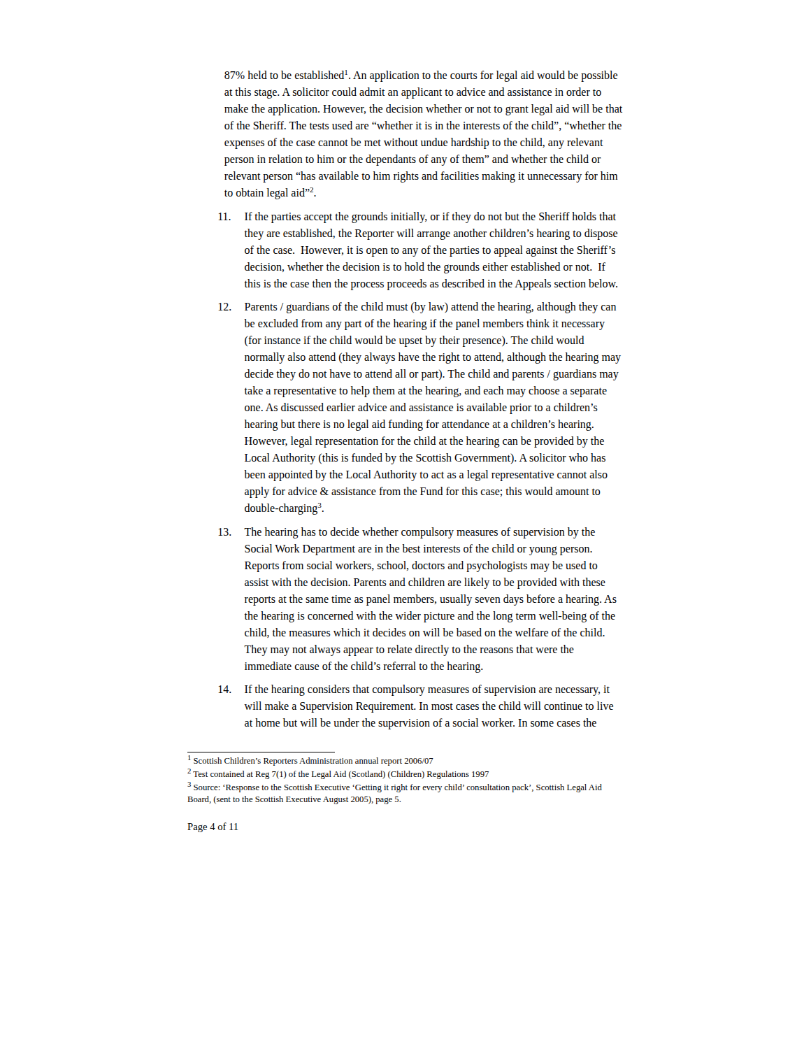87% held to be established1. An application to the courts for legal aid would be possible at this stage. A solicitor could admit an applicant to advice and assistance in order to make the application. However, the decision whether or not to grant legal aid will be that of the Sheriff. The tests used are “whether it is in the interests of the child”, “whether the expenses of the case cannot be met without undue hardship to the child, any relevant person in relation to him or the dependants of any of them” and whether the child or relevant person “has available to him rights and facilities making it unnecessary for him to obtain legal aid”2.
If the parties accept the grounds initially, or if they do not but the Sheriff holds that they are established, the Reporter will arrange another children’s hearing to dispose of the case. However, it is open to any of the parties to appeal against the Sheriff’s decision, whether the decision is to hold the grounds either established or not. If this is the case then the process proceeds as described in the Appeals section below.
Parents / guardians of the child must (by law) attend the hearing, although they can be excluded from any part of the hearing if the panel members think it necessary (for instance if the child would be upset by their presence). The child would normally also attend (they always have the right to attend, although the hearing may decide they do not have to attend all or part). The child and parents / guardians may take a representative to help them at the hearing, and each may choose a separate one. As discussed earlier advice and assistance is available prior to a children’s hearing but there is no legal aid funding for attendance at a children’s hearing. However, legal representation for the child at the hearing can be provided by the Local Authority (this is funded by the Scottish Government). A solicitor who has been appointed by the Local Authority to act as a legal representative cannot also apply for advice & assistance from the Fund for this case; this would amount to double-charging3.
The hearing has to decide whether compulsory measures of supervision by the Social Work Department are in the best interests of the child or young person. Reports from social workers, school, doctors and psychologists may be used to assist with the decision. Parents and children are likely to be provided with these reports at the same time as panel members, usually seven days before a hearing. As the hearing is concerned with the wider picture and the long term well-being of the child, the measures which it decides on will be based on the welfare of the child. They may not always appear to relate directly to the reasons that were the immediate cause of the child’s referral to the hearing.
If the hearing considers that compulsory measures of supervision are necessary, it will make a Supervision Requirement. In most cases the child will continue to live at home but will be under the supervision of a social worker. In some cases the
1 Scottish Children’s Reporters Administration annual report 2006/07
2 Test contained at Reg 7(1) of the Legal Aid (Scotland) (Children) Regulations 1997
3 Source: ‘Response to the Scottish Executive ‘Getting it right for every child’ consultation pack’, Scottish Legal Aid Board, (sent to the Scottish Executive August 2005), page 5.
Page 4 of 11